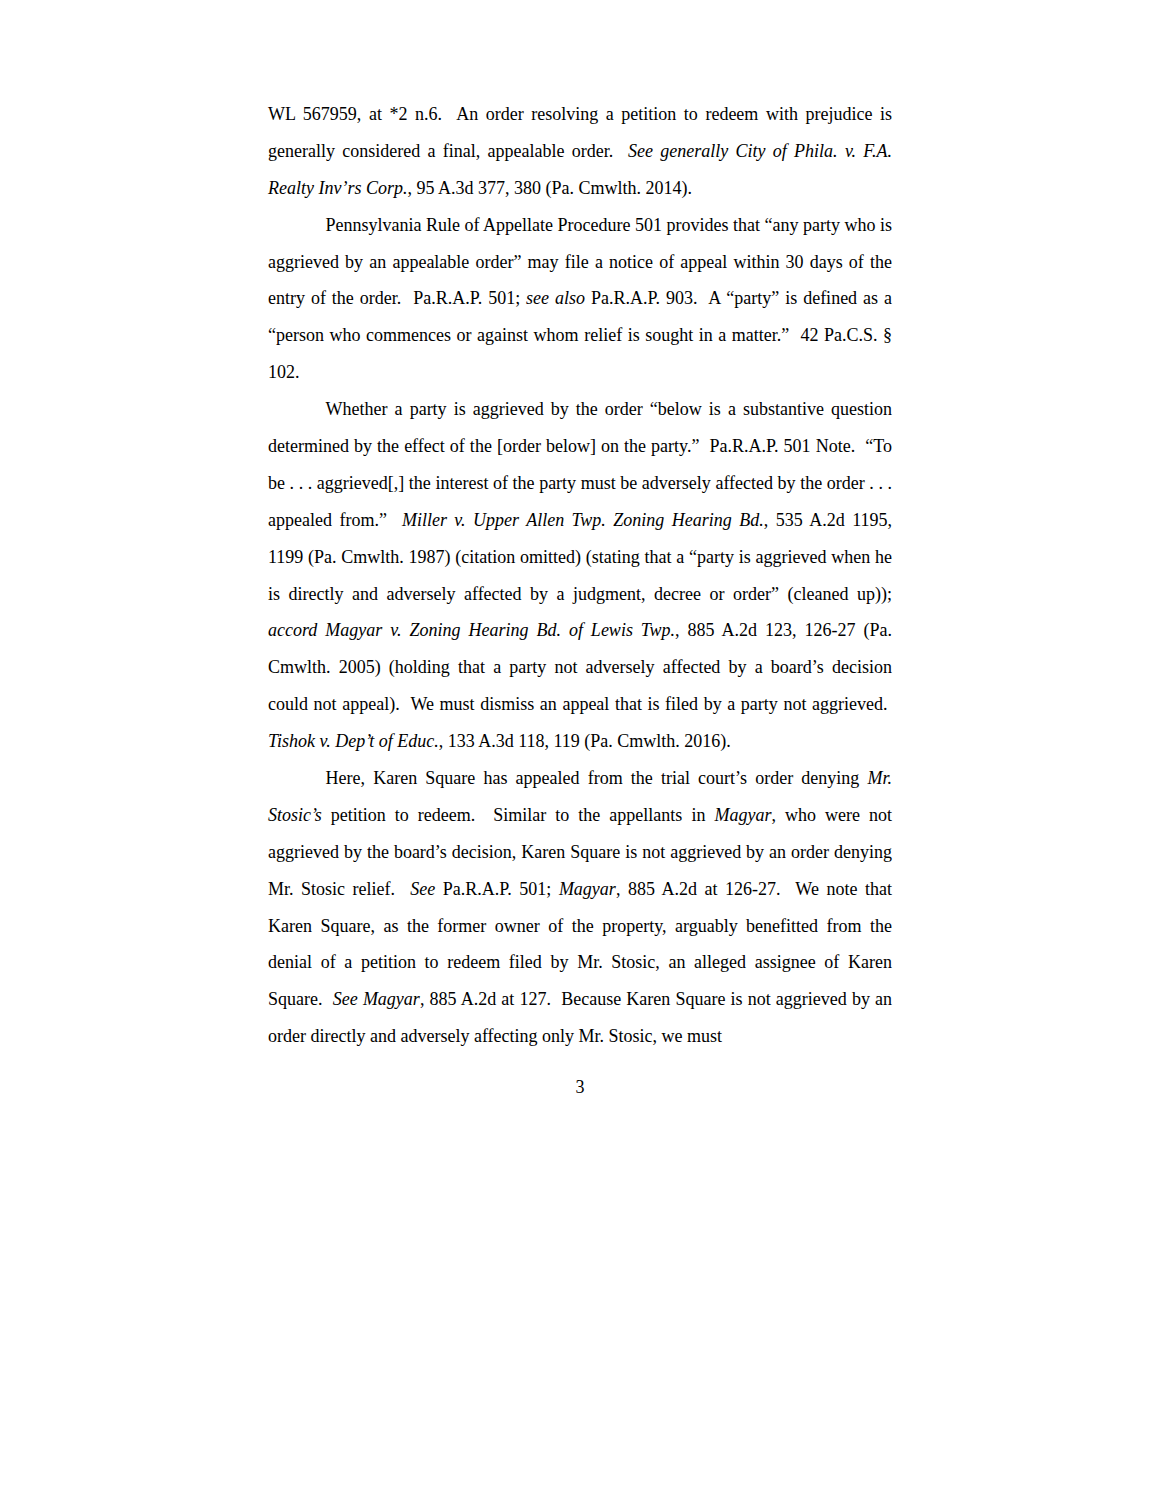WL 567959, at *2 n.6. An order resolving a petition to redeem with prejudice is generally considered a final, appealable order. See generally City of Phila. v. F.A. Realty Inv’rs Corp., 95 A.3d 377, 380 (Pa. Cmwlth. 2014).
Pennsylvania Rule of Appellate Procedure 501 provides that “any party who is aggrieved by an appealable order” may file a notice of appeal within 30 days of the entry of the order. Pa.R.A.P. 501; see also Pa.R.A.P. 903. A “party” is defined as a “person who commences or against whom relief is sought in a matter.” 42 Pa.C.S. § 102.
Whether a party is aggrieved by the order “below is a substantive question determined by the effect of the [order below] on the party.” Pa.R.A.P. 501 Note. “To be . . . aggrieved[,] the interest of the party must be adversely affected by the order . . . appealed from.” Miller v. Upper Allen Twp. Zoning Hearing Bd., 535 A.2d 1195, 1199 (Pa. Cmwlth. 1987) (citation omitted) (stating that a “party is aggrieved when he is directly and adversely affected by a judgment, decree or order” (cleaned up)); accord Magyar v. Zoning Hearing Bd. of Lewis Twp., 885 A.2d 123, 126-27 (Pa. Cmwlth. 2005) (holding that a party not adversely affected by a board’s decision could not appeal). We must dismiss an appeal that is filed by a party not aggrieved. Tishok v. Dep’t of Educ., 133 A.3d 118, 119 (Pa. Cmwlth. 2016).
Here, Karen Square has appealed from the trial court’s order denying Mr. Stosic’s petition to redeem. Similar to the appellants in Magyar, who were not aggrieved by the board’s decision, Karen Square is not aggrieved by an order denying Mr. Stosic relief. See Pa.R.A.P. 501; Magyar, 885 A.2d at 126-27. We note that Karen Square, as the former owner of the property, arguably benefitted from the denial of a petition to redeem filed by Mr. Stosic, an alleged assignee of Karen Square. See Magyar, 885 A.2d at 127. Because Karen Square is not aggrieved by an order directly and adversely affecting only Mr. Stosic, we must
3